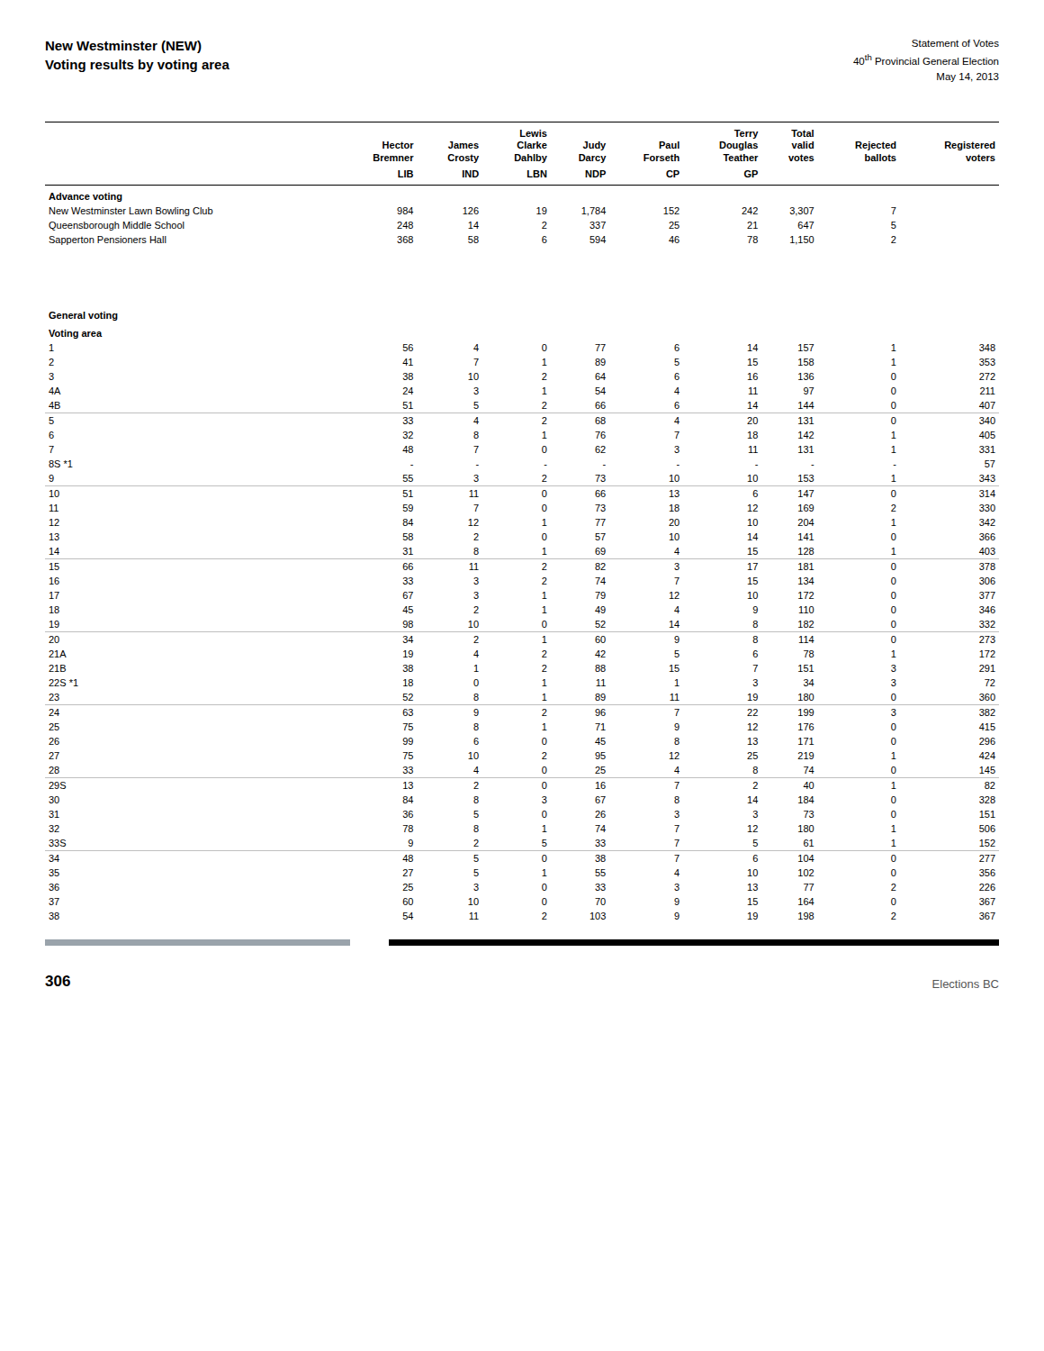New Westminster (NEW)
Voting results by voting area
Statement of Votes
40th Provincial General Election
May 14, 2013
| | Hector Bremner | James Crosty | Lewis Clarke Dahlby | Judy Darcy | Paul Forseth | Terry Douglas Teather | Total valid votes | Rejected ballots | Registered voters |
| --- | --- | --- | --- | --- | --- | --- | --- | --- | --- |
| | LIB | IND | LBN | NDP | CP | GP | | | |
| Advance voting |
| New Westminster Lawn Bowling Club | 984 | 126 | 19 | 1,784 | 152 | 242 | 3,307 | 7 | |
| Queensborough Middle School | 248 | 14 | 2 | 337 | 25 | 21 | 647 | 5 | |
| Sapperton Pensioners Hall | 368 | 58 | 6 | 594 | 46 | 78 | 1,150 | 2 | |
| General voting |
| Voting area |
| 1 | 56 | 4 | 0 | 77 | 6 | 14 | 157 | 1 | 348 |
| 2 | 41 | 7 | 1 | 89 | 5 | 15 | 158 | 1 | 353 |
| 3 | 38 | 10 | 2 | 64 | 6 | 16 | 136 | 0 | 272 |
| 4A | 24 | 3 | 1 | 54 | 4 | 11 | 97 | 0 | 211 |
| 4B | 51 | 5 | 2 | 66 | 6 | 14 | 144 | 0 | 407 |
| 5 | 33 | 4 | 2 | 68 | 4 | 20 | 131 | 0 | 340 |
| 6 | 32 | 8 | 1 | 76 | 7 | 18 | 142 | 1 | 405 |
| 7 | 48 | 7 | 0 | 62 | 3 | 11 | 131 | 1 | 331 |
| 8S *1 | - | - | - | - | - | - | - | - | 57 |
| 9 | 55 | 3 | 2 | 73 | 10 | 10 | 153 | 1 | 343 |
| 10 | 51 | 11 | 0 | 66 | 13 | 6 | 147 | 0 | 314 |
| 11 | 59 | 7 | 0 | 73 | 18 | 12 | 169 | 2 | 330 |
| 12 | 84 | 12 | 1 | 77 | 20 | 10 | 204 | 1 | 342 |
| 13 | 58 | 2 | 0 | 57 | 10 | 14 | 141 | 0 | 366 |
| 14 | 31 | 8 | 1 | 69 | 4 | 15 | 128 | 1 | 403 |
| 15 | 66 | 11 | 2 | 82 | 3 | 17 | 181 | 0 | 378 |
| 16 | 33 | 3 | 2 | 74 | 7 | 15 | 134 | 0 | 306 |
| 17 | 67 | 3 | 1 | 79 | 12 | 10 | 172 | 0 | 377 |
| 18 | 45 | 2 | 1 | 49 | 4 | 9 | 110 | 0 | 346 |
| 19 | 98 | 10 | 0 | 52 | 14 | 8 | 182 | 0 | 332 |
| 20 | 34 | 2 | 1 | 60 | 9 | 8 | 114 | 0 | 273 |
| 21A | 19 | 4 | 2 | 42 | 5 | 6 | 78 | 1 | 172 |
| 21B | 38 | 1 | 2 | 88 | 15 | 7 | 151 | 3 | 291 |
| 22S *1 | 18 | 0 | 1 | 11 | 1 | 3 | 34 | 3 | 72 |
| 23 | 52 | 8 | 1 | 89 | 11 | 19 | 180 | 0 | 360 |
| 24 | 63 | 9 | 2 | 96 | 7 | 22 | 199 | 3 | 382 |
| 25 | 75 | 8 | 1 | 71 | 9 | 12 | 176 | 0 | 415 |
| 26 | 99 | 6 | 0 | 45 | 8 | 13 | 171 | 0 | 296 |
| 27 | 75 | 10 | 2 | 95 | 12 | 25 | 219 | 1 | 424 |
| 28 | 33 | 4 | 0 | 25 | 4 | 8 | 74 | 0 | 145 |
| 29S | 13 | 2 | 0 | 16 | 7 | 2 | 40 | 1 | 82 |
| 30 | 84 | 8 | 3 | 67 | 8 | 14 | 184 | 0 | 328 |
| 31 | 36 | 5 | 0 | 26 | 3 | 3 | 73 | 0 | 151 |
| 32 | 78 | 8 | 1 | 74 | 7 | 12 | 180 | 1 | 506 |
| 33S | 9 | 2 | 5 | 33 | 7 | 5 | 61 | 1 | 152 |
| 34 | 48 | 5 | 0 | 38 | 7 | 6 | 104 | 0 | 277 |
| 35 | 27 | 5 | 1 | 55 | 4 | 10 | 102 | 0 | 356 |
| 36 | 25 | 3 | 0 | 33 | 3 | 13 | 77 | 2 | 226 |
| 37 | 60 | 10 | 0 | 70 | 9 | 15 | 164 | 0 | 367 |
| 38 | 54 | 11 | 2 | 103 | 9 | 19 | 198 | 2 | 367 |
306
Elections BC